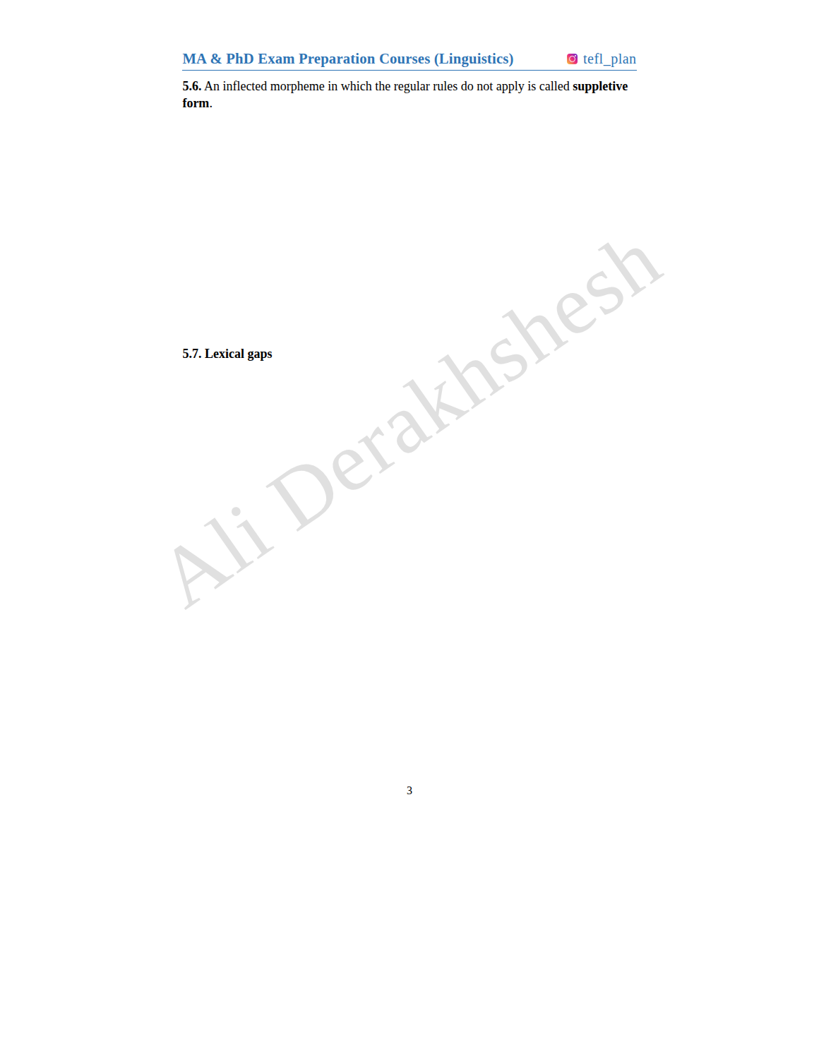Ali Derakhshesh
MA & PhD Exam Preparation Courses (Linguistics)
tefl_plan
5.6. An inflected morpheme in which the regular rules do not apply is called suppletive form.
5.7. Lexical gaps
3